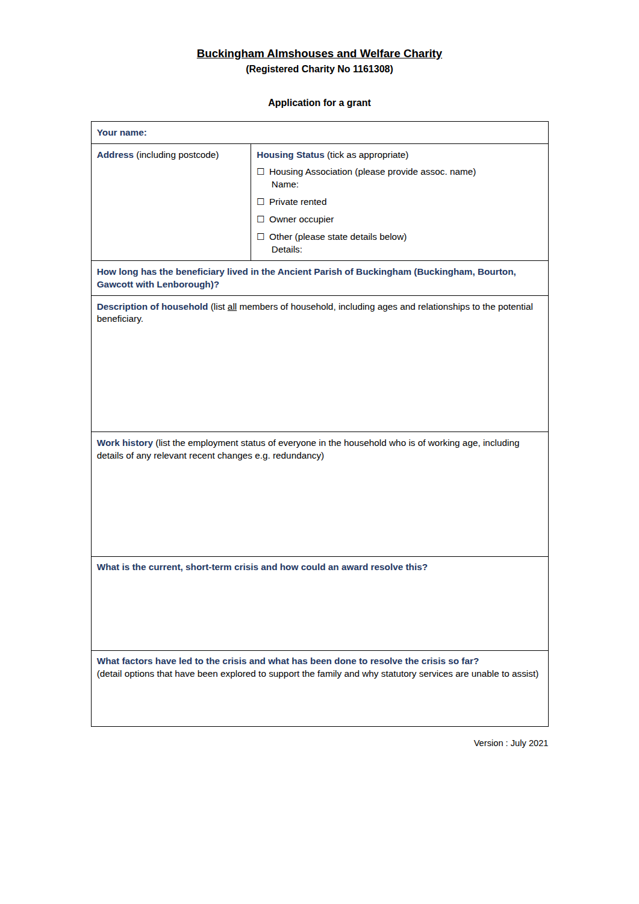Buckingham Almshouses and Welfare Charity
(Registered Charity No 1161308)
Application for a grant
| Your name: |
| Address (including postcode) | Housing Status (tick as appropriate) ☐ Housing Association (please provide assoc. name) Name: ☐ Private rented ☐ Owner occupier ☐ Other (please state details below) Details: |
| How long has the beneficiary lived in the Ancient Parish of Buckingham (Buckingham, Bourton, Gawcott with Lenborough)? |
| Description of household (list all members of household, including ages and relationships to the potential beneficiary. |
| Work history (list the employment status of everyone in the household who is of working age, including details of any relevant recent changes e.g. redundancy) |
| What is the current, short-term crisis and how could an award resolve this? |
| What factors have led to the crisis and what has been done to resolve the crisis so far? (detail options that have been explored to support the family and why statutory services are unable to assist) |
Version : July 2021